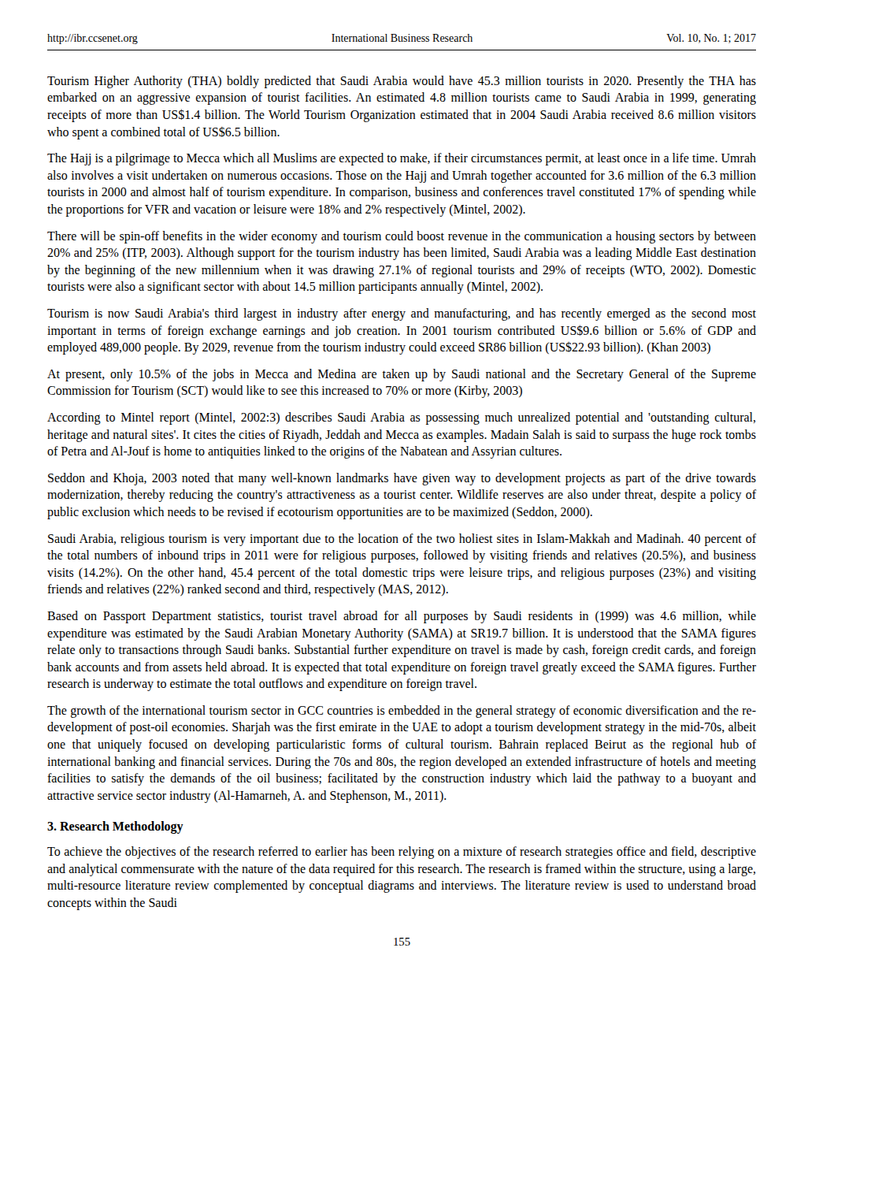http://ibr.ccsenet.org International Business Research Vol. 10, No. 1; 2017
Tourism Higher Authority (THA) boldly predicted that Saudi Arabia would have 45.3 million tourists in 2020. Presently the THA has embarked on an aggressive expansion of tourist facilities. An estimated 4.8 million tourists came to Saudi Arabia in 1999, generating receipts of more than US$1.4 billion. The World Tourism Organization estimated that in 2004 Saudi Arabia received 8.6 million visitors who spent a combined total of US$6.5 billion.
The Hajj is a pilgrimage to Mecca which all Muslims are expected to make, if their circumstances permit, at least once in a life time. Umrah also involves a visit undertaken on numerous occasions. Those on the Hajj and Umrah together accounted for 3.6 million of the 6.3 million tourists in 2000 and almost half of tourism expenditure. In comparison, business and conferences travel constituted 17% of spending while the proportions for VFR and vacation or leisure were 18% and 2% respectively (Mintel, 2002).
There will be spin-off benefits in the wider economy and tourism could boost revenue in the communication a housing sectors by between 20% and 25% (ITP, 2003). Although support for the tourism industry has been limited, Saudi Arabia was a leading Middle East destination by the beginning of the new millennium when it was drawing 27.1% of regional tourists and 29% of receipts (WTO, 2002). Domestic tourists were also a significant sector with about 14.5 million participants annually (Mintel, 2002).
Tourism is now Saudi Arabia's third largest in industry after energy and manufacturing, and has recently emerged as the second most important in terms of foreign exchange earnings and job creation. In 2001 tourism contributed US$9.6 billion or 5.6% of GDP and employed 489,000 people. By 2029, revenue from the tourism industry could exceed SR86 billion (US$22.93 billion). (Khan 2003)
At present, only 10.5% of the jobs in Mecca and Medina are taken up by Saudi national and the Secretary General of the Supreme Commission for Tourism (SCT) would like to see this increased to 70% or more (Kirby, 2003)
According to Mintel report (Mintel, 2002:3) describes Saudi Arabia as possessing much unrealized potential and 'outstanding cultural, heritage and natural sites'. It cites the cities of Riyadh, Jeddah and Mecca as examples. Madain Salah is said to surpass the huge rock tombs of Petra and Al-Jouf is home to antiquities linked to the origins of the Nabatean and Assyrian cultures.
Seddon and Khoja, 2003 noted that many well-known landmarks have given way to development projects as part of the drive towards modernization, thereby reducing the country's attractiveness as a tourist center. Wildlife reserves are also under threat, despite a policy of public exclusion which needs to be revised if ecotourism opportunities are to be maximized (Seddon, 2000).
Saudi Arabia, religious tourism is very important due to the location of the two holiest sites in Islam-Makkah and Madinah. 40 percent of the total numbers of inbound trips in 2011 were for religious purposes, followed by visiting friends and relatives (20.5%), and business visits (14.2%). On the other hand, 45.4 percent of the total domestic trips were leisure trips, and religious purposes (23%) and visiting friends and relatives (22%) ranked second and third, respectively (MAS, 2012).
Based on Passport Department statistics, tourist travel abroad for all purposes by Saudi residents in (1999) was 4.6 million, while expenditure was estimated by the Saudi Arabian Monetary Authority (SAMA) at SR19.7 billion. It is understood that the SAMA figures relate only to transactions through Saudi banks. Substantial further expenditure on travel is made by cash, foreign credit cards, and foreign bank accounts and from assets held abroad. It is expected that total expenditure on foreign travel greatly exceed the SAMA figures. Further research is underway to estimate the total outflows and expenditure on foreign travel.
The growth of the international tourism sector in GCC countries is embedded in the general strategy of economic diversification and the re-development of post-oil economies. Sharjah was the first emirate in the UAE to adopt a tourism development strategy in the mid-70s, albeit one that uniquely focused on developing particularistic forms of cultural tourism. Bahrain replaced Beirut as the regional hub of international banking and financial services. During the 70s and 80s, the region developed an extended infrastructure of hotels and meeting facilities to satisfy the demands of the oil business; facilitated by the construction industry which laid the pathway to a buoyant and attractive service sector industry (Al-Hamarneh, A. and Stephenson, M., 2011).
3. Research Methodology
To achieve the objectives of the research referred to earlier has been relying on a mixture of research strategies office and field, descriptive and analytical commensurate with the nature of the data required for this research. The research is framed within the structure, using a large, multi-resource literature review complemented by conceptual diagrams and interviews. The literature review is used to understand broad concepts within the Saudi
155